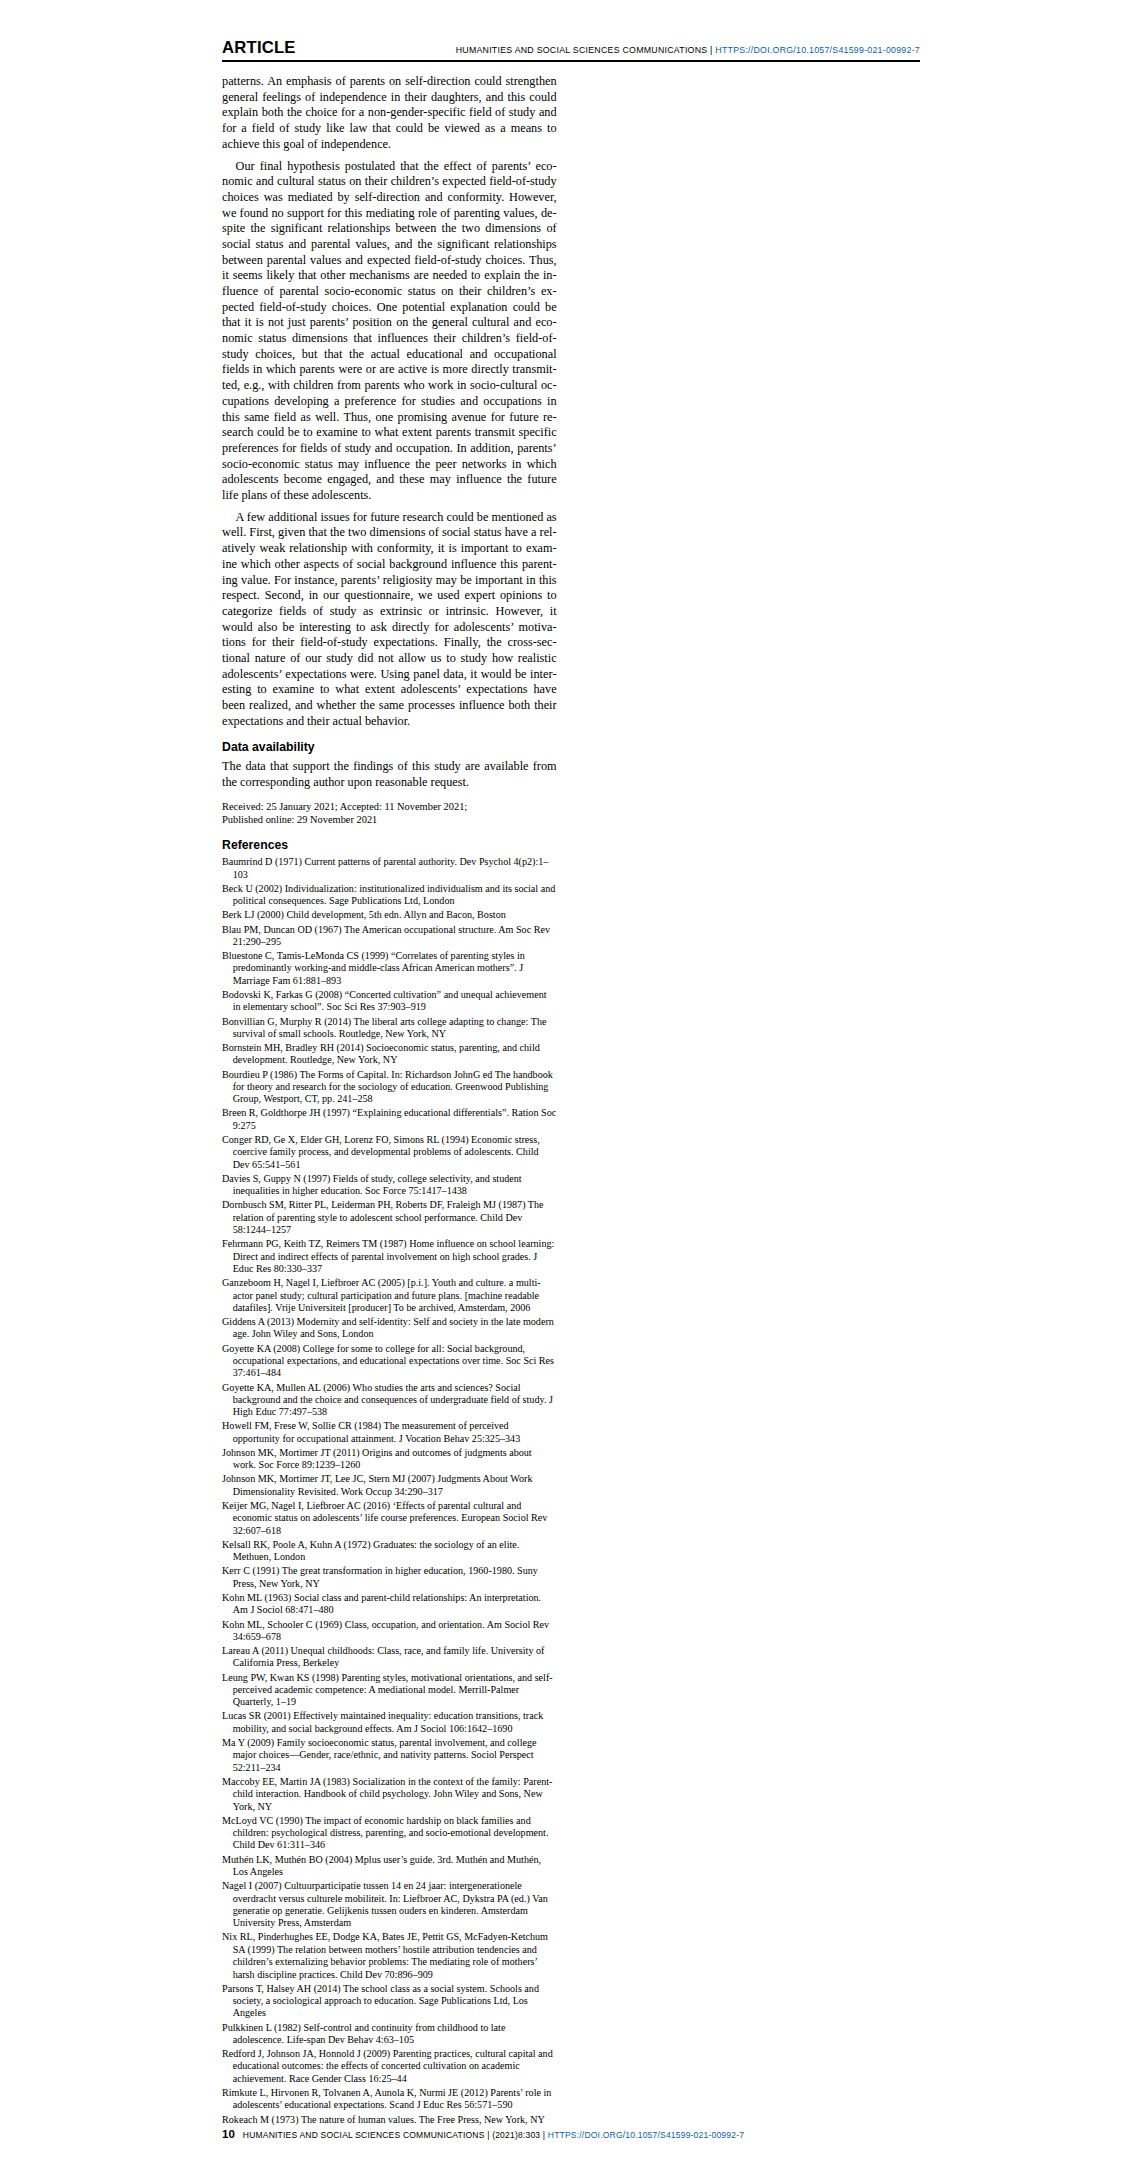ARTICLE
HUMANITIES AND SOCIAL SCIENCES COMMUNICATIONS | https://doi.org/10.1057/s41599-021-00992-7
patterns. An emphasis of parents on self-direction could strengthen general feelings of independence in their daughters, and this could explain both the choice for a non-gender-specific field of study and for a field of study like law that could be viewed as a means to achieve this goal of independence.
Our final hypothesis postulated that the effect of parents’ economic and cultural status on their children’s expected field-of-study choices was mediated by self-direction and conformity. However, we found no support for this mediating role of parenting values, despite the significant relationships between the two dimensions of social status and parental values, and the significant relationships between parental values and expected field-of-study choices. Thus, it seems likely that other mechanisms are needed to explain the influence of parental socio-economic status on their children’s expected field-of-study choices. One potential explanation could be that it is not just parents’ position on the general cultural and economic status dimensions that influences their children’s field-of-study choices, but that the actual educational and occupational fields in which parents were or are active is more directly transmitted, e.g., with children from parents who work in socio-cultural occupations developing a preference for studies and occupations in this same field as well. Thus, one promising avenue for future research could be to examine to what extent parents transmit specific preferences for fields of study and occupation. In addition, parents’ socio-economic status may influence the peer networks in which adolescents become engaged, and these may influence the future life plans of these adolescents.
A few additional issues for future research could be mentioned as well. First, given that the two dimensions of social status have a relatively weak relationship with conformity, it is important to examine which other aspects of social background influence this parenting value. For instance, parents’ religiosity may be important in this respect. Second, in our questionnaire, we used expert opinions to categorize fields of study as extrinsic or intrinsic. However, it would also be interesting to ask directly for adolescents’ motivations for their field-of-study expectations. Finally, the cross-sectional nature of our study did not allow us to study how realistic adolescents’ expectations were. Using panel data, it would be interesting to examine to what extent adolescents’ expectations have been realized, and whether the same processes influence both their expectations and their actual behavior.
Data availability
The data that support the findings of this study are available from the corresponding author upon reasonable request.
Received: 25 January 2021; Accepted: 11 November 2021;
Published online: 29 November 2021
References
Baumrind D (1971) Current patterns of parental authority. Dev Psychol 4(p2):1–103
Beck U (2002) Individualization: institutionalized individualism and its social and political consequences. Sage Publications Ltd, London
Berk LJ (2000) Child development, 5th edn. Allyn and Bacon, Boston
Blau PM, Duncan OD (1967) The American occupational structure. Am Soc Rev 21:290–295
Bluestone C, Tamis-LeMonda CS (1999) “Correlates of parenting styles in predominantly working-and middle-class African American mothers”. J Marriage Fam 61:881–893
Bodovski K, Farkas G (2008) “Concerted cultivation” and unequal achievement in elementary school”. Soc Sci Res 37:903–919
Bonvillian G, Murphy R (2014) The liberal arts college adapting to change: The survival of small schools. Routledge, New York, NY
Bornstein MH, Bradley RH (2014) Socioeconomic status, parenting, and child development. Routledge, New York, NY
Bourdieu P (1986) The Forms of Capital. In: Richardson JohnG ed The handbook for theory and research for the sociology of education. Greenwood Publishing Group, Westport, CT, pp. 241–258
Breen R, Goldthorpe JH (1997) “Explaining educational differentials”. Ration Soc 9:275
Conger RD, Ge X, Elder GH, Lorenz FO, Simons RL (1994) Economic stress, coercive family process, and developmental problems of adolescents. Child Dev 65:541–561
Davies S, Guppy N (1997) Fields of study, college selectivity, and student inequalities in higher education. Soc Force 75:1417–1438
Dornbusch SM, Ritter PL, Leiderman PH, Roberts DF, Fraleigh MJ (1987) The relation of parenting style to adolescent school performance. Child Dev 58:1244–1257
Fehrmann PG, Keith TZ, Reimers TM (1987) Home influence on school learning: Direct and indirect effects of parental involvement on high school grades. J Educ Res 80:330–337
Ganzeboom H, Nagel I, Liefbroer AC (2005) [p.i.]. Youth and culture. a multi-actor panel study; cultural participation and future plans. [machine readable datafiles]. Vrije Universiteit [producer] To be archived, Amsterdam, 2006
Giddens A (2013) Modernity and self-identity: Self and society in the late modern age. John Wiley and Sons, London
Goyette KA (2008) College for some to college for all: Social background, occupational expectations, and educational expectations over time. Soc Sci Res 37:461–484
Goyette KA, Mullen AL (2006) Who studies the arts and sciences? Social background and the choice and consequences of undergraduate field of study. J High Educ 77:497–538
Howell FM, Frese W, Sollie CR (1984) The measurement of perceived opportunity for occupational attainment. J Vocation Behav 25:325–343
Johnson MK, Mortimer JT (2011) Origins and outcomes of judgments about work. Soc Force 89:1239–1260
Johnson MK, Mortimer JT, Lee JC, Stern MJ (2007) Judgments About Work Dimensionality Revisited. Work Occup 34:290–317
Keijer MG, Nagel I, Liefbroer AC (2016) ‘Effects of parental cultural and economic status on adolescents’ life course preferences. European Sociol Rev 32:607–618
Kelsall RK, Poole A, Kuhn A (1972) Graduates: the sociology of an elite. Methuen, London
Kerr C (1991) The great transformation in higher education, 1960-1980. Suny Press, New York, NY
Kohn ML (1963) Social class and parent-child relationships: An interpretation. Am J Sociol 68:471–480
Kohn ML, Schooler C (1969) Class, occupation, and orientation. Am Sociol Rev 34:659–678
Lareau A (2011) Unequal childhoods: Class, race, and family life. University of California Press, Berkeley
Leung PW, Kwan KS (1998) Parenting styles, motivational orientations, and self-perceived academic competence: A mediational model. Merrill-Palmer Quarterly, 1–19
Lucas SR (2001) Effectively maintained inequality: education transitions, track mobility, and social background effects. Am J Sociol 106:1642–1690
Ma Y (2009) Family socioeconomic status, parental involvement, and college major choices—Gender, race/ethnic, and nativity patterns. Sociol Perspect 52:211–234
Maccoby EE, Martin JA (1983) Socialization in the context of the family: Parent-child interaction. Handbook of child psychology. John Wiley and Sons, New York, NY
McLoyd VC (1990) The impact of economic hardship on black families and children: psychological distress, parenting, and socio-emotional development. Child Dev 61:311–346
Muthén LK, Muthén BO (2004) Mplus user’s guide. 3rd. Muthén and Muthén, Los Angeles
Nagel I (2007) Cultuurparticipatie tussen 14 en 24 jaar: intergenerationele overdracht versus culturele mobiliteit. In: Liefbroer AC, Dykstra PA (ed.) Van generatie op generatie. Gelijkenis tussen ouders en kinderen. Amsterdam University Press, Amsterdam
Nix RL, Pinderhughes EE, Dodge KA, Bates JE, Pettit GS, McFadyen-Ketchum SA (1999) The relation between mothers’ hostile attribution tendencies and children’s externalizing behavior problems: The mediating role of mothers’ harsh discipline practices. Child Dev 70:896–909
Parsons T, Halsey AH (2014) The school class as a social system. Schools and society, a sociological approach to education. Sage Publications Ltd, Los Angeles
Pulkkinen L (1982) Self-control and continuity from childhood to late adolescence. Life-span Dev Behav 4:63–105
Redford J, Johnson JA, Honnold J (2009) Parenting practices, cultural capital and educational outcomes: the effects of concerted cultivation on academic achievement. Race Gender Class 16:25–44
Rimkute L, Hirvonen R, Tolvanen A, Aunola K, Nurmi JE (2012) Parents’ role in adolescents’ educational expectations. Scand J Educ Res 56:571–590
Rokeach M (1973) The nature of human values. The Free Press, New York, NY
10 HUMANITIES AND SOCIAL SCIENCES COMMUNICATIONS | (2021)8:303 | https://doi.org/10.1057/s41599-021-00992-7